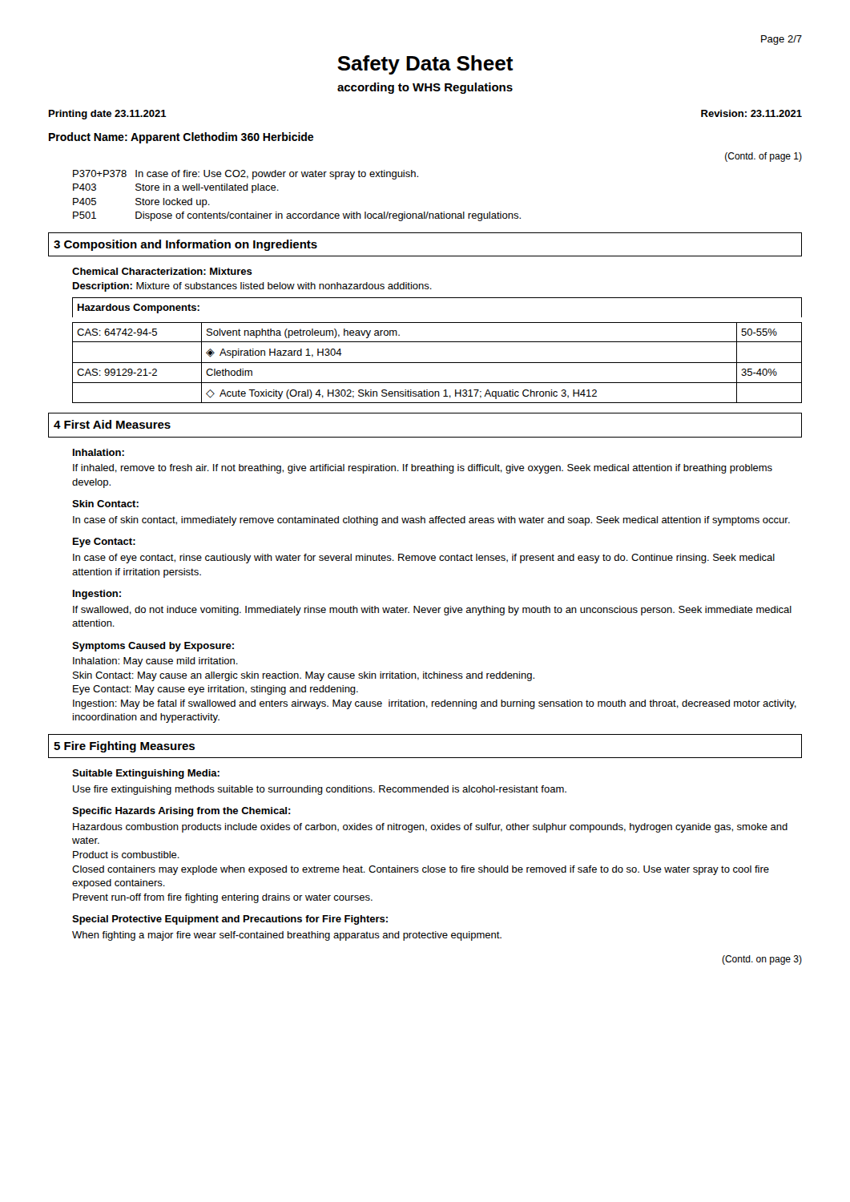Page 2/7
Safety Data Sheet
according to WHS Regulations
Printing date 23.11.2021 Revision: 23.11.2021
Product Name: Apparent Clethodim 360 Herbicide
(Contd. of page 1)
| P370+P378 | In case of fire: Use CO2, powder or water spray to extinguish. |
| P403 | Store in a well-ventilated place. |
| P405 | Store locked up. |
| P501 | Dispose of contents/container in accordance with local/regional/national regulations. |
3 Composition and Information on Ingredients
Chemical Characterization: Mixtures
Description: Mixture of substances listed below with nonhazardous additions.
Hazardous Components:
| CAS: 64742-94-5 | Solvent naphtha (petroleum), heavy arom. | 50-55% |
| | ◈ Aspiration Hazard 1, H304 | |
| CAS: 99129-21-2 | Clethodim | 35-40% |
| | ◇ Acute Toxicity (Oral) 4, H302; Skin Sensitisation 1, H317; Aquatic Chronic 3, H412 | |
4 First Aid Measures
Inhalation:
If inhaled, remove to fresh air. If not breathing, give artificial respiration. If breathing is difficult, give oxygen. Seek medical attention if breathing problems develop.
Skin Contact:
In case of skin contact, immediately remove contaminated clothing and wash affected areas with water and soap. Seek medical attention if symptoms occur.
Eye Contact:
In case of eye contact, rinse cautiously with water for several minutes. Remove contact lenses, if present and easy to do. Continue rinsing. Seek medical attention if irritation persists.
Ingestion:
If swallowed, do not induce vomiting. Immediately rinse mouth with water. Never give anything by mouth to an unconscious person. Seek immediate medical attention.
Symptoms Caused by Exposure:
Inhalation: May cause mild irritation.
Skin Contact: May cause an allergic skin reaction. May cause skin irritation, itchiness and reddening.
Eye Contact: May cause eye irritation, stinging and reddening.
Ingestion: May be fatal if swallowed and enters airways. May cause irritation, redenning and burning sensation to mouth and throat, decreased motor activity, incoordination and hyperactivity.
5 Fire Fighting Measures
Suitable Extinguishing Media:
Use fire extinguishing methods suitable to surrounding conditions. Recommended is alcohol-resistant foam.
Specific Hazards Arising from the Chemical:
Hazardous combustion products include oxides of carbon, oxides of nitrogen, oxides of sulfur, other sulphur compounds, hydrogen cyanide gas, smoke and water.
Product is combustible.
Closed containers may explode when exposed to extreme heat. Containers close to fire should be removed if safe to do so. Use water spray to cool fire exposed containers.
Prevent run-off from fire fighting entering drains or water courses.
Special Protective Equipment and Precautions for Fire Fighters:
When fighting a major fire wear self-contained breathing apparatus and protective equipment.
(Contd. on page 3)